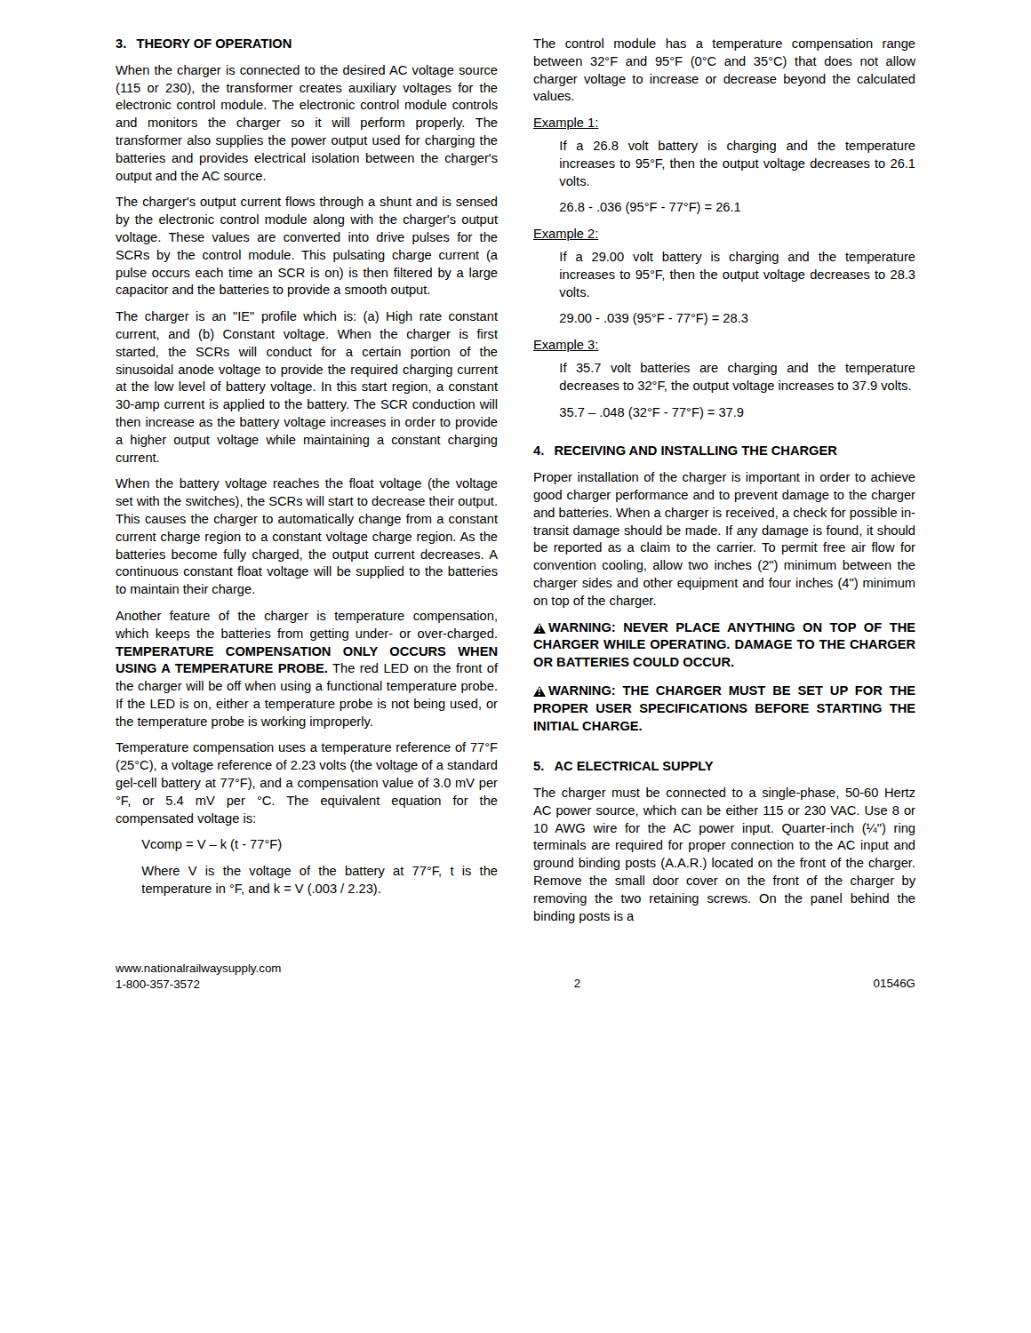3. THEORY OF OPERATION
When the charger is connected to the desired AC voltage source (115 or 230), the transformer creates auxiliary voltages for the electronic control module. The electronic control module controls and monitors the charger so it will perform properly. The transformer also supplies the power output used for charging the batteries and provides electrical isolation between the charger's output and the AC source.
The charger's output current flows through a shunt and is sensed by the electronic control module along with the charger's output voltage. These values are converted into drive pulses for the SCRs by the control module. This pulsating charge current (a pulse occurs each time an SCR is on) is then filtered by a large capacitor and the batteries to provide a smooth output.
The charger is an "IE" profile which is: (a) High rate constant current, and (b) Constant voltage. When the charger is first started, the SCRs will conduct for a certain portion of the sinusoidal anode voltage to provide the required charging current at the low level of battery voltage. In this start region, a constant 30-amp current is applied to the battery. The SCR conduction will then increase as the battery voltage increases in order to provide a higher output voltage while maintaining a constant charging current.
When the battery voltage reaches the float voltage (the voltage set with the switches), the SCRs will start to decrease their output. This causes the charger to automatically change from a constant current charge region to a constant voltage charge region. As the batteries become fully charged, the output current decreases. A continuous constant float voltage will be supplied to the batteries to maintain their charge.
Another feature of the charger is temperature compensation, which keeps the batteries from getting under- or over-charged. TEMPERATURE COMPENSATION ONLY OCCURS WHEN USING A TEMPERATURE PROBE. The red LED on the front of the charger will be off when using a functional temperature probe. If the LED is on, either a temperature probe is not being used, or the temperature probe is working improperly.
Temperature compensation uses a temperature reference of 77°F (25°C), a voltage reference of 2.23 volts (the voltage of a standard gel-cell battery at 77°F), and a compensation value of 3.0 mV per °F, or 5.4 mV per °C. The equivalent equation for the compensated voltage is:
Vcomp = V – k (t - 77°F)
Where V is the voltage of the battery at 77°F, t is the temperature in °F, and k = V (.003 / 2.23).
The control module has a temperature compensation range between 32°F and 95°F (0°C and 35°C) that does not allow charger voltage to increase or decrease beyond the calculated values.
Example 1:
If a 26.8 volt battery is charging and the temperature increases to 95°F, then the output voltage decreases to 26.1 volts.
26.8 - .036 (95°F - 77°F) = 26.1
Example 2:
If a 29.00 volt battery is charging and the temperature increases to 95°F, then the output voltage decreases to 28.3 volts.
29.00 - .039 (95°F - 77°F) = 28.3
Example 3:
If 35.7 volt batteries are charging and the temperature decreases to 32°F, the output voltage increases to 37.9 volts.
35.7 – .048 (32°F - 77°F) = 37.9
4. RECEIVING AND INSTALLING THE CHARGER
Proper installation of the charger is important in order to achieve good charger performance and to prevent damage to the charger and batteries. When a charger is received, a check for possible in-transit damage should be made. If any damage is found, it should be reported as a claim to the carrier. To permit free air flow for convention cooling, allow two inches (2") minimum between the charger sides and other equipment and four inches (4") minimum on top of the charger.
WARNING: NEVER PLACE ANYTHING ON TOP OF THE CHARGER WHILE OPERATING. DAMAGE TO THE CHARGER OR BATTERIES COULD OCCUR.
WARNING: THE CHARGER MUST BE SET UP FOR THE PROPER USER SPECIFICATIONS BEFORE STARTING THE INITIAL CHARGE.
5. AC ELECTRICAL SUPPLY
The charger must be connected to a single-phase, 50-60 Hertz AC power source, which can be either 115 or 230 VAC. Use 8 or 10 AWG wire for the AC power input. Quarter-inch (¼") ring terminals are required for proper connection to the AC input and ground binding posts (A.A.R.) located on the front of the charger. Remove the small door cover on the front of the charger by removing the two retaining screws. On the panel behind the binding posts is a
www.nationalrailwaysupply.com
1-800-357-3572
2
01546G